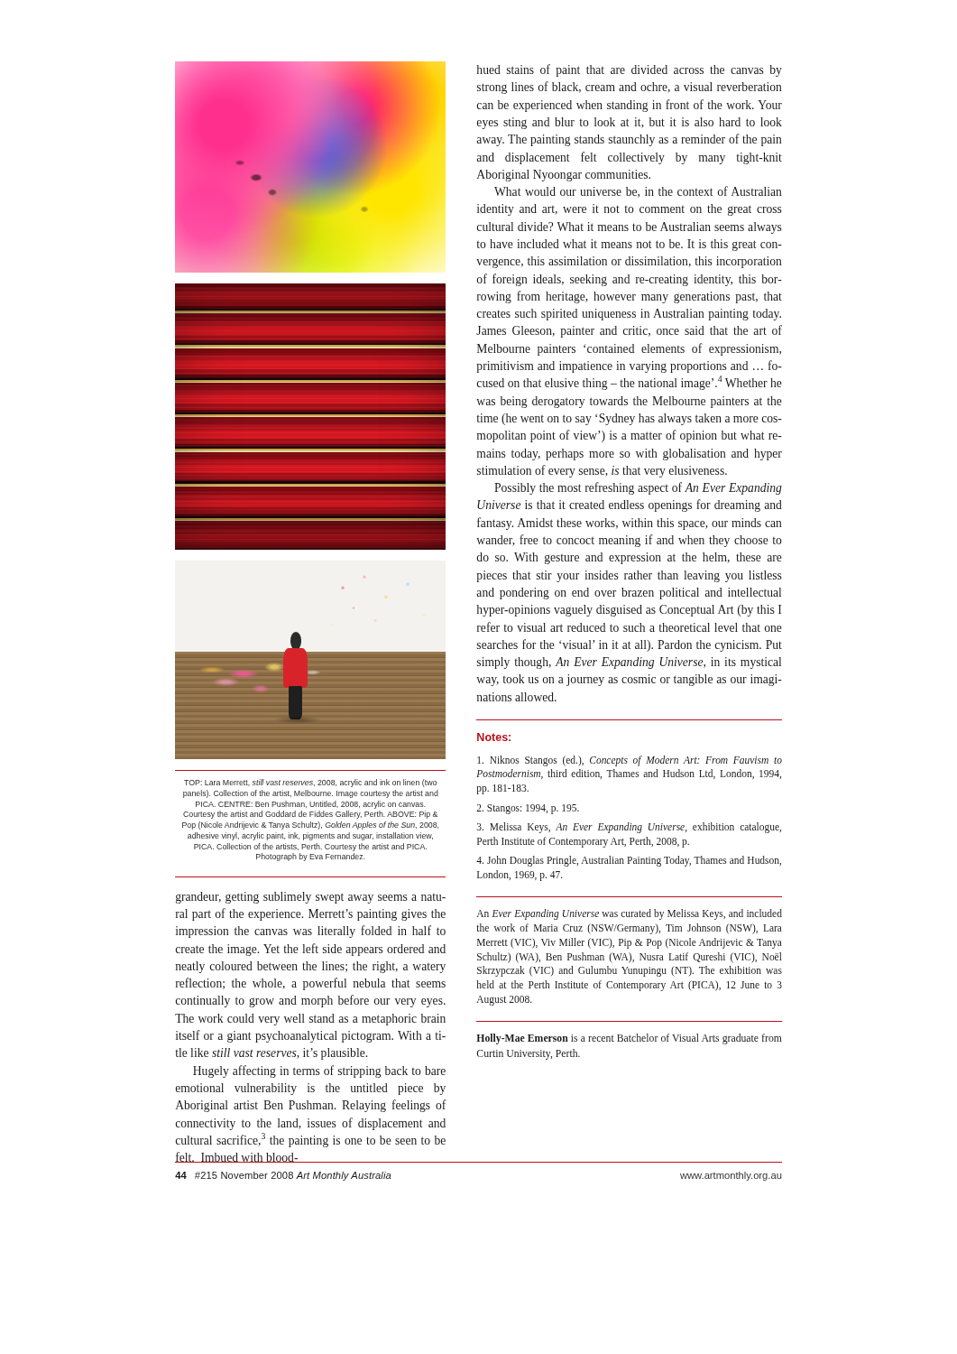TOP: Lara Merrett, still vast reserves, 2008, acrylic and ink on linen (two panels). Collection of the artist, Melbourne. Image courtesy the artist and PICA. CENTRE: Ben Pushman, Untitled, 2008, acrylic on canvas. Courtesy the artist and Goddard de Fiddes Gallery, Perth. ABOVE: Pip & Pop (Nicole Andrijevic & Tanya Schultz), Golden Apples of the Sun, 2008, adhesive vinyl, acrylic paint, ink, pigments and sugar, installation view, PICA. Collection of the artists, Perth. Courtesy the artist and PICA. Photograph by Eva Fernandez.
grandeur, getting sublimely swept away seems a natural part of the experience. Merrett’s painting gives the impression the canvas was literally folded in half to create the image. Yet the left side appears ordered and neatly coloured between the lines; the right, a watery reflection; the whole, a powerful nebula that seems continually to grow and morph before our very eyes. The work could very well stand as a metaphoric brain itself or a giant psychoanalytical pictogram. With a title like still vast reserves, it’s plausible.
Hugely affecting in terms of stripping back to bare emotional vulnerability is the untitled piece by Aboriginal artist Ben Pushman. Relaying feelings of connectivity to the land, issues of displacement and cultural sacrifice,3 the painting is one to be seen to be felt. Imbued with blood-
hued stains of paint that are divided across the canvas by strong lines of black, cream and ochre, a visual reverberation can be experienced when standing in front of the work. Your eyes sting and blur to look at it, but it is also hard to look away. The painting stands staunchly as a reminder of the pain and displacement felt collectively by many tight-knit Aboriginal Nyoongar communities.
What would our universe be, in the context of Australian identity and art, were it not to comment on the great cross cultural divide? What it means to be Australian seems always to have included what it means not to be. It is this great convergence, this assimilation or dissimilation, this incorporation of foreign ideals, seeking and re-creating identity, this borrowing from heritage, however many generations past, that creates such spirited uniqueness in Australian painting today. James Gleeson, painter and critic, once said that the art of Melbourne painters ‘contained elements of expressionism, primitivism and impatience in varying proportions and … focused on that elusive thing – the national image’.4 Whether he was being derogatory towards the Melbourne painters at the time (he went on to say ‘Sydney has always taken a more cosmopolitan point of view’) is a matter of opinion but what remains today, perhaps more so with globalisation and hyper stimulation of every sense, is that very elusiveness.
Possibly the most refreshing aspect of An Ever Expanding Universe is that it created endless openings for dreaming and fantasy. Amidst these works, within this space, our minds can wander, free to concoct meaning if and when they choose to do so. With gesture and expression at the helm, these are pieces that stir your insides rather than leaving you listless and pondering on end over brazen political and intellectual hyper-opinions vaguely disguised as Conceptual Art (by this I refer to visual art reduced to such a theoretical level that one searches for the ‘visual’ in it at all). Pardon the cynicism. Put simply though, An Ever Expanding Universe, in its mystical way, took us on a journey as cosmic or tangible as our imaginations allowed.
Notes:
1. Niknos Stangos (ed.), Concepts of Modern Art: From Fauvism to Postmodernism, third edition, Thames and Hudson Ltd, London, 1994, pp. 181-183.
2. Stangos: 1994, p. 195.
3. Melissa Keys, An Ever Expanding Universe, exhibition catalogue, Perth Institute of Contemporary Art, Perth, 2008, p.
4. John Douglas Pringle, Australian Painting Today, Thames and Hudson, London, 1969, p. 47.
An Ever Expanding Universe was curated by Melissa Keys, and included the work of Maria Cruz (NSW/Germany), Tim Johnson (NSW), Lara Merrett (VIC), Viv Miller (VIC), Pip & Pop (Nicole Andrijevic & Tanya Schultz) (WA), Ben Pushman (WA), Nusra Latif Qureshi (VIC), Noël Skrzypczak (VIC) and Gulumbu Yunupingu (NT). The exhibition was held at the Perth Institute of Contemporary Art (PICA), 12 June to 3 August 2008.
Holly-Mae Emerson is a recent Batchelor of Visual Arts graduate from Curtin University, Perth.
44#215 November 2008 Art Monthly Australia
www.artmonthly.org.au